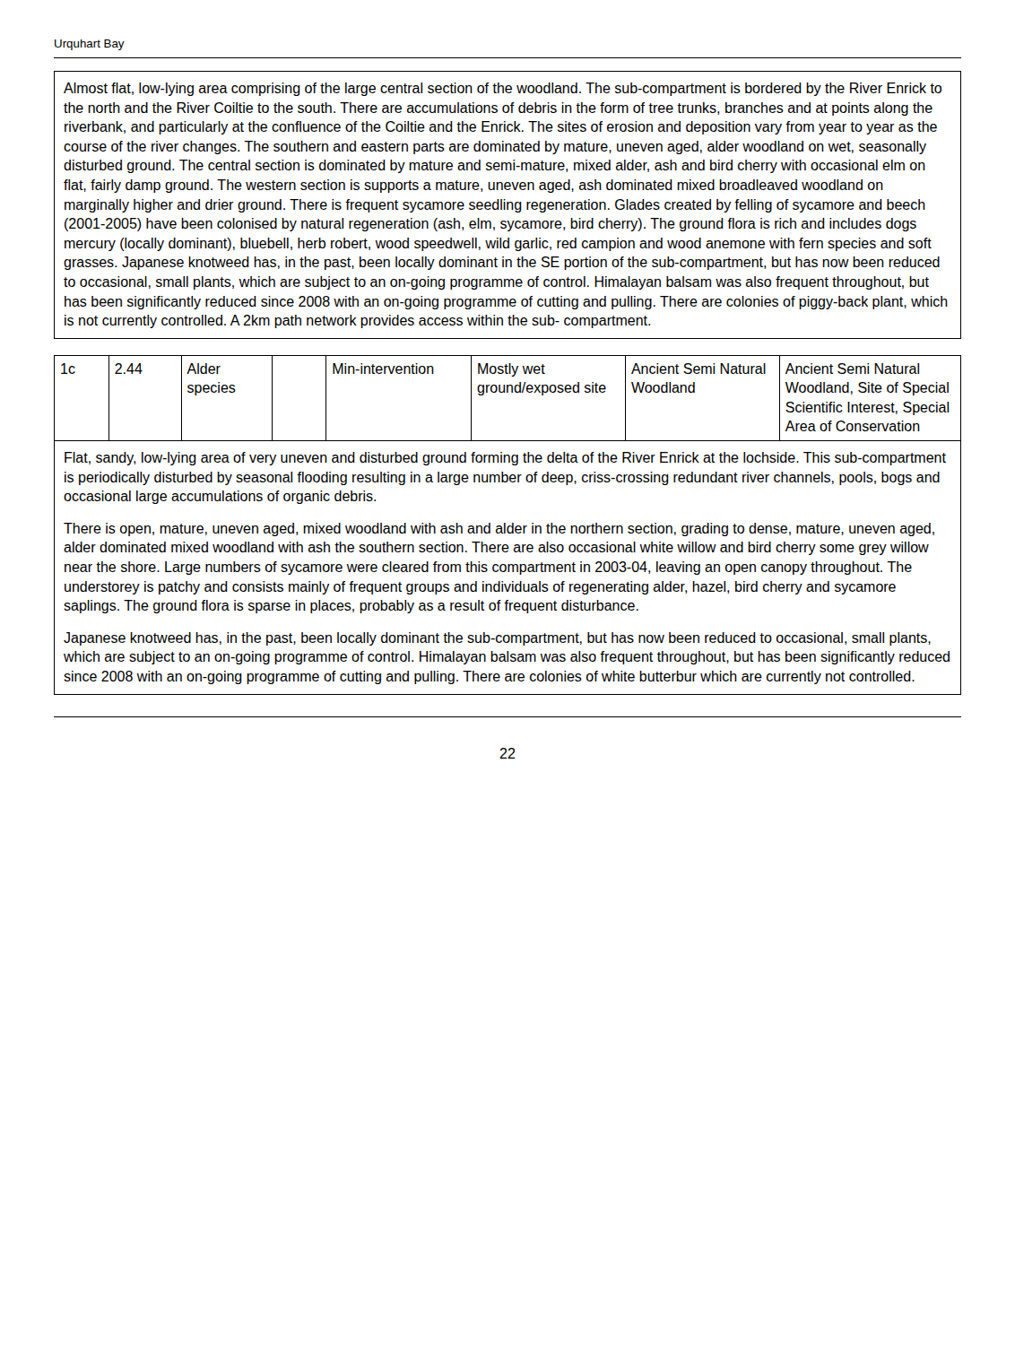Urquhart Bay
Almost flat, low-lying area comprising of the large central section of the woodland. The sub-compartment is bordered by the River Enrick to the north and the River Coiltie to the south. There are accumulations of debris in the form of tree trunks, branches and at points along the riverbank, and particularly at the confluence of the Coiltie and the Enrick. The sites of erosion and deposition vary from year to year as the course of the river changes. The southern and eastern parts are dominated by mature, uneven aged, alder woodland on wet, seasonally disturbed ground. The central section is dominated by mature and semi-mature, mixed alder, ash and bird cherry with occasional elm on flat, fairly damp ground. The western section is supports a mature, uneven aged, ash dominated mixed broadleaved woodland on marginally higher and drier ground. There is frequent sycamore seedling regeneration. Glades created by felling of sycamore and beech (2001-2005) have been colonised by natural regeneration (ash, elm, sycamore, bird cherry). The ground flora is rich and includes dogs mercury (locally dominant), bluebell, herb robert, wood speedwell, wild garlic, red campion and wood anemone with fern species and soft grasses. Japanese knotweed has, in the past, been locally dominant in the SE portion of the sub-compartment, but has now been reduced to occasional, small plants, which are subject to an on-going programme of control. Himalayan balsam was also frequent throughout, but has been significantly reduced since 2008 with an on-going programme of cutting and pulling. There are colonies of piggy-back plant, which is not currently controlled. A 2km path network provides access within the sub- compartment.
| 1c | 2.44 | Alder species | | Min-intervention | Mostly wet ground/exposed site | Ancient Semi Natural Woodland | Ancient Semi Natural Woodland, Site of Special Scientific Interest, Special Area of Conservation |
Flat, sandy, low-lying area of very uneven and disturbed ground forming the delta of the River Enrick at the lochside. This sub-compartment is periodically disturbed by seasonal flooding resulting in a large number of deep, criss-crossing redundant river channels, pools, bogs and occasional large accumulations of organic debris.
There is open, mature, uneven aged, mixed woodland with ash and alder in the northern section, grading to dense, mature, uneven aged, alder dominated mixed woodland with ash the southern section. There are also occasional white willow and bird cherry some grey willow near the shore. Large numbers of sycamore were cleared from this compartment in 2003-04, leaving an open canopy throughout. The understorey is patchy and consists mainly of frequent groups and individuals of regenerating alder, hazel, bird cherry and sycamore saplings. The ground flora is sparse in places, probably as a result of frequent disturbance.
Japanese knotweed has, in the past, been locally dominant the sub-compartment, but has now been reduced to occasional, small plants, which are subject to an on-going programme of control. Himalayan balsam was also frequent throughout, but has been significantly reduced since 2008 with an on-going programme of cutting and pulling. There are colonies of white butterbur which are currently not controlled.
22